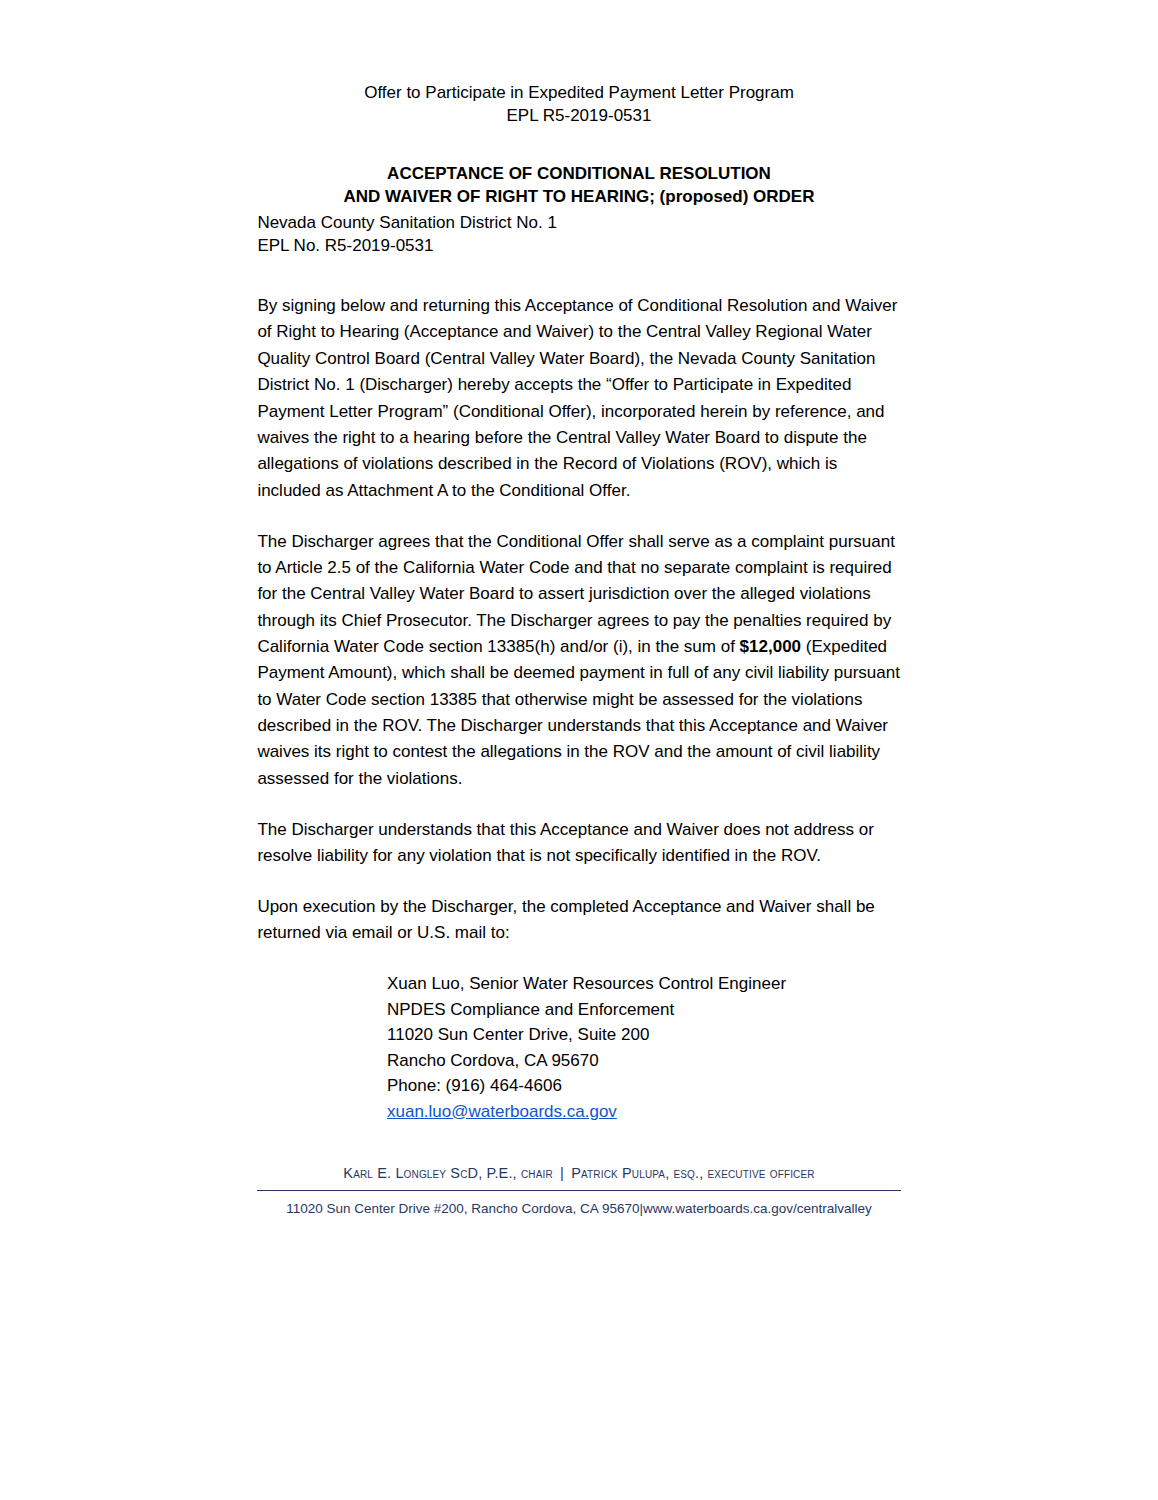Offer to Participate in Expedited Payment Letter Program
EPL R5-2019-0531
ACCEPTANCE OF CONDITIONAL RESOLUTION AND WAIVER OF RIGHT TO HEARING; (proposed) ORDER
Nevada County Sanitation District No. 1
EPL No. R5-2019-0531
By signing below and returning this Acceptance of Conditional Resolution and Waiver of Right to Hearing (Acceptance and Waiver) to the Central Valley Regional Water Quality Control Board (Central Valley Water Board), the Nevada County Sanitation District No. 1 (Discharger) hereby accepts the “Offer to Participate in Expedited Payment Letter Program” (Conditional Offer), incorporated herein by reference, and waives the right to a hearing before the Central Valley Water Board to dispute the allegations of violations described in the Record of Violations (ROV), which is included as Attachment A to the Conditional Offer.
The Discharger agrees that the Conditional Offer shall serve as a complaint pursuant to Article 2.5 of the California Water Code and that no separate complaint is required for the Central Valley Water Board to assert jurisdiction over the alleged violations through its Chief Prosecutor. The Discharger agrees to pay the penalties required by California Water Code section 13385(h) and/or (i), in the sum of $12,000 (Expedited Payment Amount), which shall be deemed payment in full of any civil liability pursuant to Water Code section 13385 that otherwise might be assessed for the violations described in the ROV. The Discharger understands that this Acceptance and Waiver waives its right to contest the allegations in the ROV and the amount of civil liability assessed for the violations.
The Discharger understands that this Acceptance and Waiver does not address or resolve liability for any violation that is not specifically identified in the ROV.
Upon execution by the Discharger, the completed Acceptance and Waiver shall be returned via email or U.S. mail to:
Xuan Luo, Senior Water Resources Control Engineer
NPDES Compliance and Enforcement
11020 Sun Center Drive, Suite 200
Rancho Cordova, CA 95670
Phone: (916) 464-4606
xuan.luo@waterboards.ca.gov
Karl E. Longley ScD, P.E., chair|Patrick Pulupa, esq., executive officer
11020 Sun Center Drive #200, Rancho Cordova, CA 95670|www.waterboards.ca.gov/centralvalley